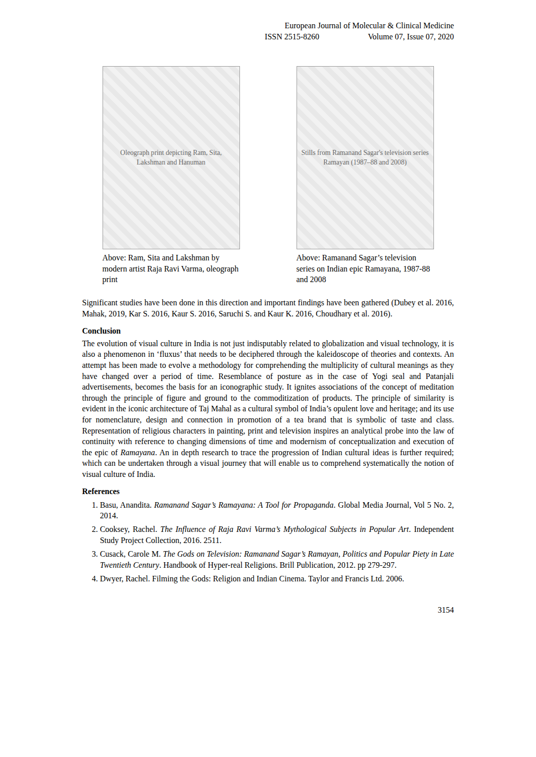European Journal of Molecular & Clinical Medicine ISSN 2515-8260 Volume 07, Issue 07, 2020
Oleograph print depicting Ram, Sita, Lakshman and Hanuman
Above: Ram, Sita and Lakshman by modern artist Raja Ravi Varma, oleograph print
Stills from Ramanand Sagar's television series Ramayan (1987–88 and 2008)
Above: Ramanand Sagar’s television series on Indian epic Ramayana, 1987-88 and 2008
Significant studies have been done in this direction and important findings have been gathered (Dubey et al. 2016, Mahak, 2019, Kar S. 2016, Kaur S. 2016, Saruchi S. and Kaur K. 2016, Choudhary et al. 2016).
Conclusion
The evolution of visual culture in India is not just indisputably related to globalization and visual technology, it is also a phenomenon in ‘fluxus’ that needs to be deciphered through the kaleidoscope of theories and contexts. An attempt has been made to evolve a methodology for comprehending the multiplicity of cultural meanings as they have changed over a period of time. Resemblance of posture as in the case of Yogi seal and Patanjali advertisements, becomes the basis for an iconographic study. It ignites associations of the concept of meditation through the principle of figure and ground to the commoditization of products. The principle of similarity is evident in the iconic architecture of Taj Mahal as a cultural symbol of India’s opulent love and heritage; and its use for nomenclature, design and connection in promotion of a tea brand that is symbolic of taste and class. Representation of religious characters in painting, print and television inspires an analytical probe into the law of continuity with reference to changing dimensions of time and modernism of conceptualization and execution of the epic of Ramayana. An in depth research to trace the progression of Indian cultural ideas is further required; which can be undertaken through a visual journey that will enable us to comprehend systematically the notion of visual culture of India.
References
Basu, Anandita. Ramanand Sagar’s Ramayana: A Tool for Propaganda. Global Media Journal, Vol 5 No. 2, 2014.
Cooksey, Rachel. The Influence of Raja Ravi Varma’s Mythological Subjects in Popular Art. Independent Study Project Collection, 2016. 2511.
Cusack, Carole M. The Gods on Television: Ramanand Sagar’s Ramayan, Politics and Popular Piety in Late Twentieth Century. Handbook of Hyper-real Religions. Brill Publication, 2012. pp 279-297.
Dwyer, Rachel. Filming the Gods: Religion and Indian Cinema. Taylor and Francis Ltd. 2006.
3154